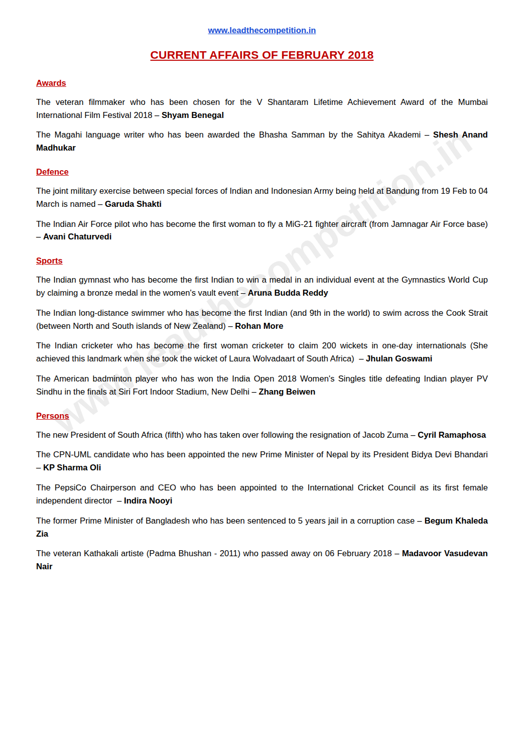www.leadthecompetition.in
www.leadthecompetition.in
CURRENT AFFAIRS OF FEBRUARY 2018
Awards
The veteran filmmaker who has been chosen for the V Shantaram Lifetime Achievement Award of the Mumbai International Film Festival 2018 – Shyam Benegal
The Magahi language writer who has been awarded the Bhasha Samman by the Sahitya Akademi – Shesh Anand Madhukar
Defence
The joint military exercise between special forces of Indian and Indonesian Army being held at Bandung from 19 Feb to 04 March is named – Garuda Shakti
The Indian Air Force pilot who has become the first woman to fly a MiG-21 fighter aircraft (from Jamnagar Air Force base) – Avani Chaturvedi
Sports
The Indian gymnast who has become the first Indian to win a medal in an individual event at the Gymnastics World Cup by claiming a bronze medal in the women's vault event – Aruna Budda Reddy
The Indian long-distance swimmer who has become the first Indian (and 9th in the world) to swim across the Cook Strait (between North and South islands of New Zealand) – Rohan More
The Indian cricketer who has become the first woman cricketer to claim 200 wickets in one-day internationals (She achieved this landmark when she took the wicket of Laura Wolvadaart of South Africa) – Jhulan Goswami
The American badminton player who has won the India Open 2018 Women's Singles title defeating Indian player PV Sindhu in the finals at Siri Fort Indoor Stadium, New Delhi – Zhang Beiwen
Persons
The new President of South Africa (fifth) who has taken over following the resignation of Jacob Zuma – Cyril Ramaphosa
The CPN-UML candidate who has been appointed the new Prime Minister of Nepal by its President Bidya Devi Bhandari – KP Sharma Oli
The PepsiCo Chairperson and CEO who has been appointed to the International Cricket Council as its first female independent director – Indira Nooyi
The former Prime Minister of Bangladesh who has been sentenced to 5 years jail in a corruption case – Begum Khaleda Zia
The veteran Kathakali artiste (Padma Bhushan - 2011) who passed away on 06 February 2018 – Madavoor Vasudevan Nair